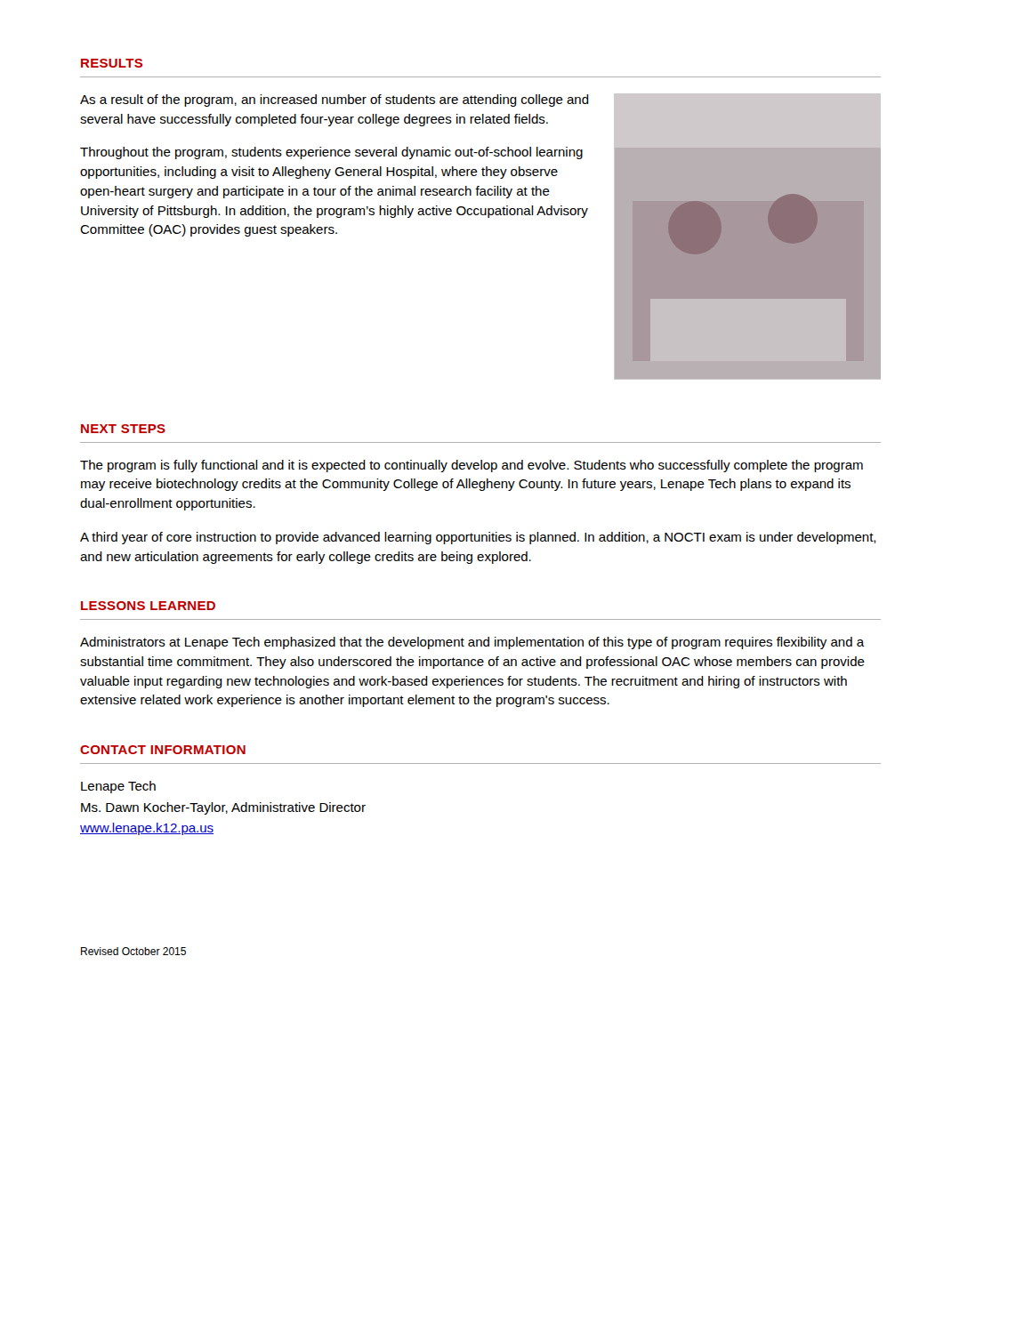Results
As a result of the program, an increased number of students are attending college and several have successfully completed four-year college degrees in related fields.
Throughout the program, students experience several dynamic out-of-school learning opportunities, including a visit to Allegheny General Hospital, where they observe open-heart surgery and participate in a tour of the animal research facility at the University of Pittsburgh. In addition, the program’s highly active Occupational Advisory Committee (OAC) provides guest speakers.
Next Steps
The program is fully functional and it is expected to continually develop and evolve. Students who successfully complete the program may receive biotechnology credits at the Community College of Allegheny County. In future years, Lenape Tech plans to expand its dual-enrollment opportunities.
A third year of core instruction to provide advanced learning opportunities is planned. In addition, a NOCTI exam is under development, and new articulation agreements for early college credits are being explored.
Lessons Learned
Administrators at Lenape Tech emphasized that the development and implementation of this type of program requires flexibility and a substantial time commitment. They also underscored the importance of an active and professional OAC whose members can provide valuable input regarding new technologies and work-based experiences for students. The recruitment and hiring of instructors with extensive related work experience is another important element to the program's success.
Contact Information
Lenape Tech
Ms. Dawn Kocher-Taylor, Administrative Director
www.lenape.k12.pa.us
Revised October 2015